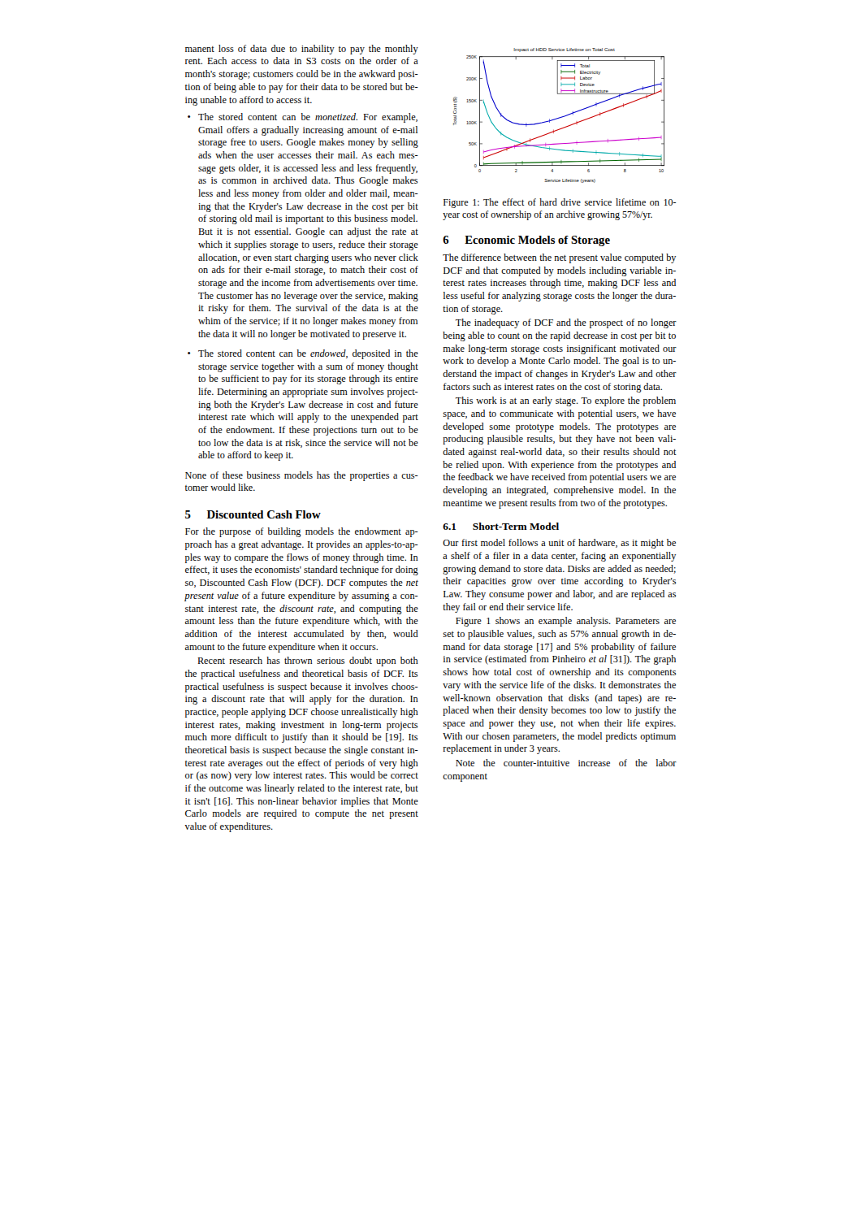manent loss of data due to inability to pay the monthly rent. Each access to data in S3 costs on the order of a month's storage; customers could be in the awkward position of being able to pay for their data to be stored but being unable to afford to access it.
The stored content can be monetized. For example, Gmail offers a gradually increasing amount of e-mail storage free to users. Google makes money by selling ads when the user accesses their mail. As each message gets older, it is accessed less and less frequently, as is common in archived data. Thus Google makes less and less money from older and older mail, meaning that the Kryder's Law decrease in the cost per bit of storing old mail is important to this business model. But it is not essential. Google can adjust the rate at which it supplies storage to users, reduce their storage allocation, or even start charging users who never click on ads for their e-mail storage, to match their cost of storage and the income from advertisements over time. The customer has no leverage over the service, making it risky for them. The survival of the data is at the whim of the service; if it no longer makes money from the data it will no longer be motivated to preserve it.
The stored content can be endowed, deposited in the storage service together with a sum of money thought to be sufficient to pay for its storage through its entire life. Determining an appropriate sum involves projecting both the Kryder's Law decrease in cost and future interest rate which will apply to the unexpended part of the endowment. If these projections turn out to be too low the data is at risk, since the service will not be able to afford to keep it.
None of these business models has the properties a customer would like.
5 Discounted Cash Flow
For the purpose of building models the endowment approach has a great advantage. It provides an apples-to-apples way to compare the flows of money through time. In effect, it uses the economists' standard technique for doing so, Discounted Cash Flow (DCF). DCF computes the net present value of a future expenditure by assuming a constant interest rate, the discount rate, and computing the amount less than the future expenditure which, with the addition of the interest accumulated by then, would amount to the future expenditure when it occurs.
Recent research has thrown serious doubt upon both the practical usefulness and theoretical basis of DCF. Its practical usefulness is suspect because it involves choosing a discount rate that will apply for the duration. In practice, people applying DCF choose unrealistically high interest rates, making investment in long-term projects much more difficult to justify than it should be [19]. Its theoretical basis is suspect because the single constant interest rate averages out the effect of periods of very high or (as now) very low interest rates. This would be correct if the outcome was linearly related to the interest rate, but it isn't [16]. This non-linear behavior implies that Monte Carlo models are required to compute the net present value of expenditures.
Impact of HDD Service Lifetime on Total Cost 0 50K 100K 150K 200K 250K 0 2 4 6 8 10 Service Lifetime (years) Total Cost ($) Total Electricity Labor Device Infrastructure
Figure 1: The effect of hard drive service lifetime on 10-year cost of ownership of an archive growing 57%/yr.
6 Economic Models of Storage
The difference between the net present value computed by DCF and that computed by models including variable interest rates increases through time, making DCF less and less useful for analyzing storage costs the longer the duration of storage.
The inadequacy of DCF and the prospect of no longer being able to count on the rapid decrease in cost per bit to make long-term storage costs insignificant motivated our work to develop a Monte Carlo model. The goal is to understand the impact of changes in Kryder's Law and other factors such as interest rates on the cost of storing data.
This work is at an early stage. To explore the problem space, and to communicate with potential users, we have developed some prototype models. The prototypes are producing plausible results, but they have not been validated against real-world data, so their results should not be relied upon. With experience from the prototypes and the feedback we have received from potential users we are developing an integrated, comprehensive model. In the meantime we present results from two of the prototypes.
6.1 Short-Term Model
Our first model follows a unit of hardware, as it might be a shelf of a filer in a data center, facing an exponentially growing demand to store data. Disks are added as needed; their capacities grow over time according to Kryder's Law. They consume power and labor, and are replaced as they fail or end their service life.
Figure 1 shows an example analysis. Parameters are set to plausible values, such as 57% annual growth in demand for data storage [17] and 5% probability of failure in service (estimated from Pinheiro et al [31]). The graph shows how total cost of ownership and its components vary with the service life of the disks. It demonstrates the well-known observation that disks (and tapes) are replaced when their density becomes too low to justify the space and power they use, not when their life expires. With our chosen parameters, the model predicts optimum replacement in under 3 years.
Note the counter-intuitive increase of the labor component